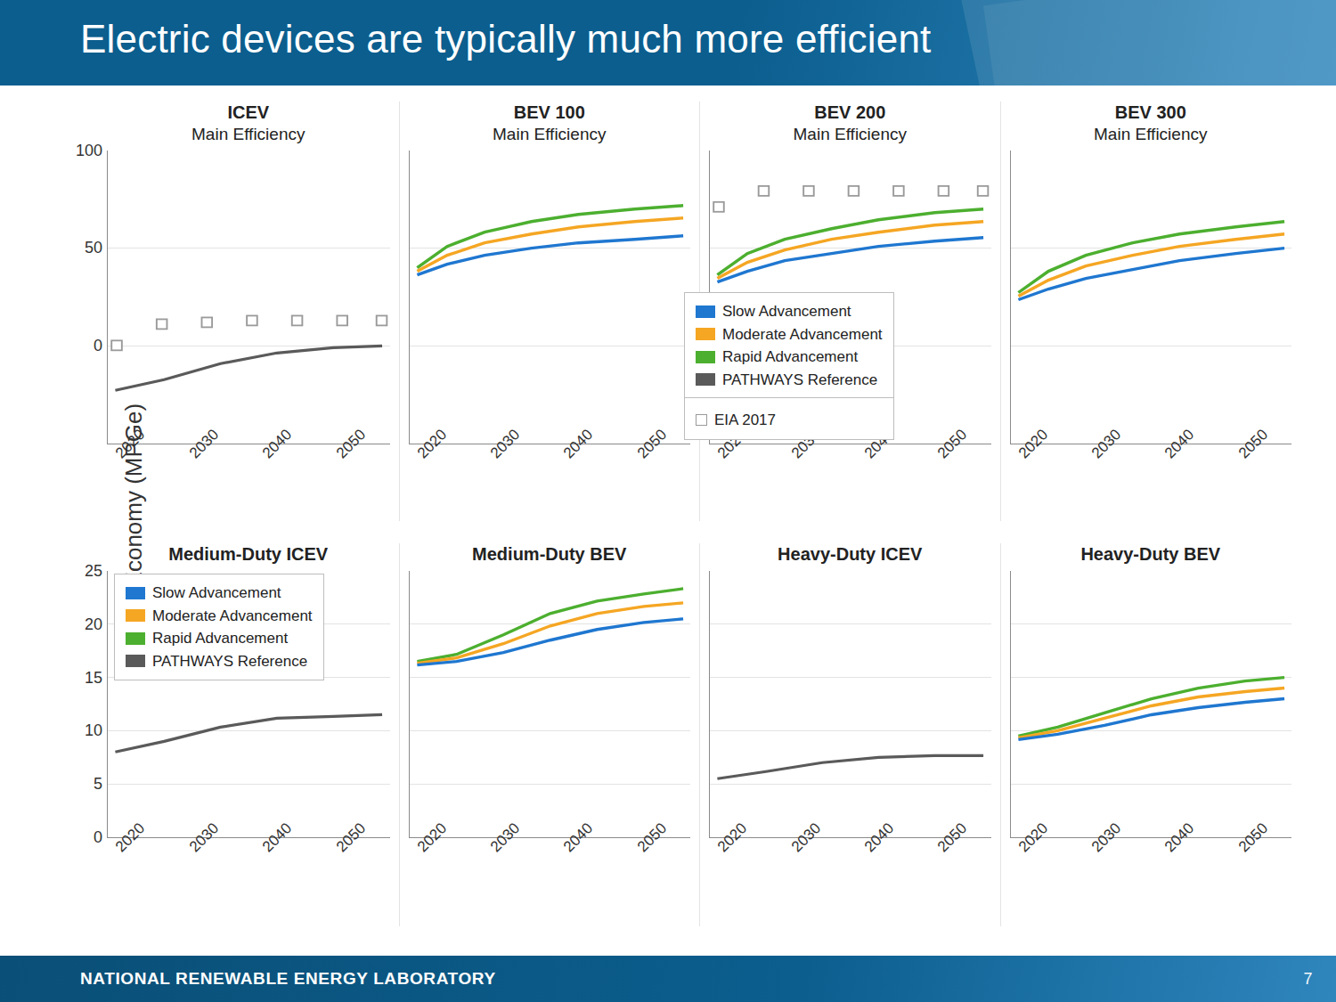Electric devices are typically much more efficient
Fuel Economy (MPGe)
ICEVMain Efficiency
100 50 0
2020 2030 2040 2050
BEV 100Main Efficiency
2020 2030 2040 2050
BEV 200Main Efficiency
2020 2030 2040 2050
BEV 300Main Efficiency
2020 2030 2040 2050
Slow Advancement
Moderate Advancement
Rapid Advancement
PATHWAYS Reference
EIA 2017
Medium-Duty ICEV
25 20 15 10 5 0
2020 2030 2040 2050
Slow Advancement
Moderate Advancement
Rapid Advancement
PATHWAYS Reference
Medium-Duty BEV
2020 2030 2040 2050
Heavy-Duty ICEV
2020 2030 2040 2050
Heavy-Duty BEV
2020 2030 2040 2050
NATIONAL RENEWABLE ENERGY LABORATORY 7